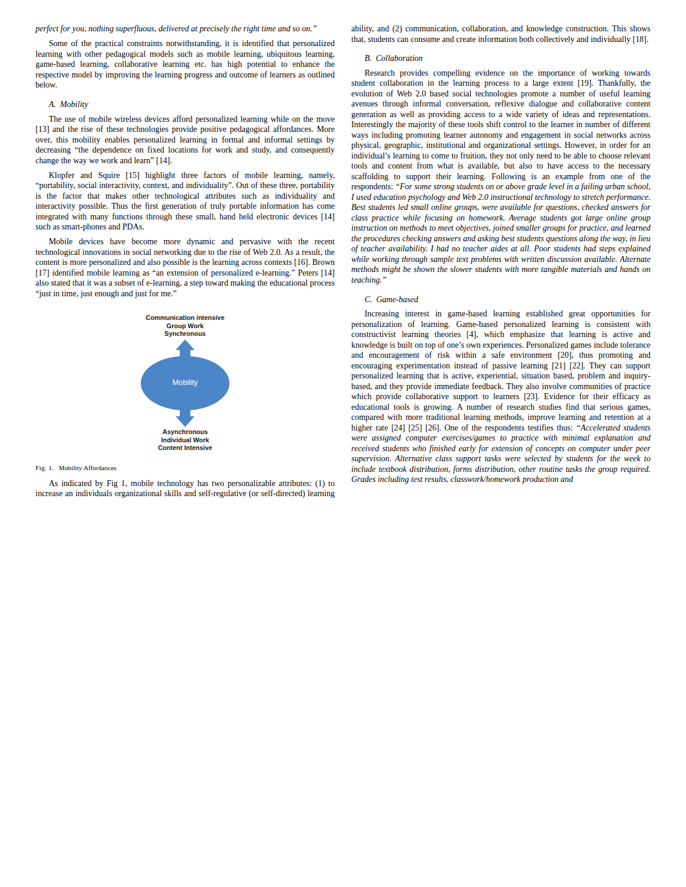perfect for you, nothing superfluous, delivered at precisely the right time and so on.”
Some of the practical constraints notwithstanding, it is identified that personalized learning with other pedagogical models such as mobile learning, ubiquitous learning, game-based learning, collaborative learning etc. has high potential to enhance the respective model by improving the learning progress and outcome of learners as outlined below.
A. Mobility
The use of mobile wireless devices afford personalized learning while on the move [13] and the rise of these technologies provide positive pedagogical affordances. More over, this mobility enables personalized learning in formal and informal settings by decreasing “the dependence on fixed locations for work and study, and consequently change the way we work and learn” [14].
Klopfer and Squire [15] highlight three factors of mobile learning, namely, “portability, social interactivity, context, and individuality”. Out of these three, portability is the factor that makes other technological attributes such as individuality and interactivity possible. Thus the first generation of truly portable information has come integrated with many functions through these small, hand held electronic devices [14] such as smart-phones and PDAs.
Mobile devices have become more dynamic and pervasive with the recent technological innovations in social networking due to the rise of Web 2.0. As a result, the content is more personalized and also possible is the learning across contexts [16]. Brown [17] identified mobile learning as “an extension of personalized e-learning.” Peters [14] also stated that it was a subset of e-learning, a step toward making the educational process “just in time, just enough and just for me.”
Communication intensive
Group Work
Synchronous
Mobility
Asynchronous
Individual Work
Content Intensive
Fig. 1. Mobility Affordances
As indicated by Fig 1, mobile technology has two personalizable attributes: (1) to increase an individuals organizational skills and self-regulative (or self-directed) learning ability, and (2) communication, collaboration, and knowledge construction. This shows that, students can consume and create information both collectively and individually [18].
B. Collaboration
Research provides compelling evidence on the importance of working towards student collaboration in the learning process to a large extent [19]. Thankfully, the evolution of Web 2.0 based social technologies promote a number of useful learning avenues through informal conversation, reflexive dialogue and collaborative content generation as well as providing access to a wide variety of ideas and representations. Interestingly the majority of these tools shift control to the learner in number of different ways including promoting learner autonomy and engagement in social networks across physical, geographic, institutional and organizational settings. However, in order for an individual’s learning to come to fruition, they not only need to be able to choose relevant tools and content from what is available, but also to have access to the necessary scaffolding to support their learning. Following is an example from one of the respondents: “For some strong students on or above grade level in a failing urban school, I used education psychology and Web 2.0 instructional technology to stretch performance. Best students led small online groups, were available for questions, checked answers for class practice while focusing on homework. Average students got large online group instruction on methods to meet objectives, joined smaller groups for practice, and learned the procedures checking answers and asking best students questions along the way, in lieu of teacher availability. I had no teacher aides at all. Poor students had steps explained while working through sample text problems with written discussion available. Alternate methods might be shown the slower students with more tangible materials and hands on teaching.”
C. Game-based
Increasing interest in game-based learning established great opportunities for personalization of learning. Game-based personalized learning is consistent with constructivist learning theories [4], which emphasize that learning is active and knowledge is built on top of one’s own experiences. Personalized games include tolerance and encouragement of risk within a safe environment [20], thus promoting and encouraging experimentation instead of passive learning [21] [22]. They can support personalized learning that is active, experiential, situation based, problem and inquiry-based, and they provide immediate feedback. They also involve communities of practice which provide collaborative support to learners [23]. Evidence for their efficacy as educational tools is growing. A number of research studies find that serious games, compared with more traditional learning methods, improve learning and retention at a higher rate [24] [25] [26]. One of the respondents testifies thus: “Accelerated students were assigned computer exercises/games to practice with minimal explanation and received students who finished early for extension of concepts on computer under peer supervision. Alternative class support tasks were selected by students for the week to include textbook distribution, forms distribution, other routine tasks the group required. Grades including test results, classwork/homework production and